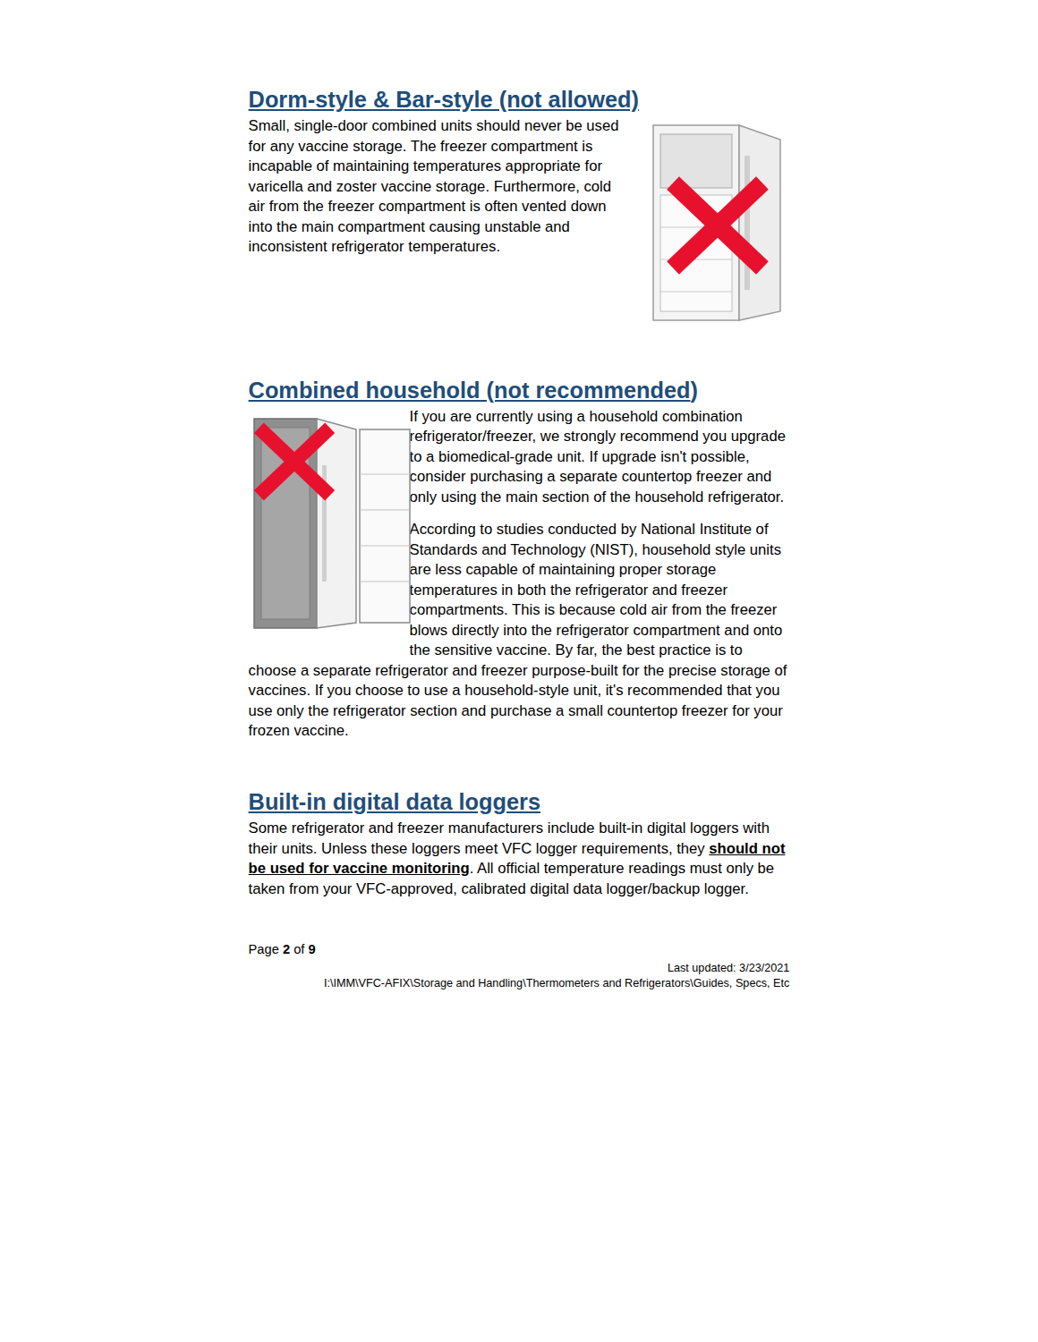Dorm-style & Bar-style (not allowed)
Small, single-door combined units should never be used for any vaccine storage. The freezer compartment is incapable of maintaining temperatures appropriate for varicella and zoster vaccine storage. Furthermore, cold air from the freezer compartment is often vented down into the main compartment causing unstable and inconsistent refrigerator temperatures.
Combined household (not recommended)
If you are currently using a household combination refrigerator/freezer, we strongly recommend you upgrade to a biomedical-grade unit. If upgrade isn't possible, consider purchasing a separate countertop freezer and only using the main section of the household refrigerator.
According to studies conducted by National Institute of Standards and Technology (NIST), household style units are less capable of maintaining proper storage temperatures in both the refrigerator and freezer compartments. This is because cold air from the freezer blows directly into the refrigerator compartment and onto the sensitive vaccine. By far, the best practice is to choose a separate refrigerator and freezer purpose-built for the precise storage of vaccines. If you choose to use a household-style unit, it's recommended that you use only the refrigerator section and purchase a small countertop freezer for your frozen vaccine.
Built-in digital data loggers
Some refrigerator and freezer manufacturers include built-in digital loggers with their units. Unless these loggers meet VFC logger requirements, they should not be used for vaccine monitoring. All official temperature readings must only be taken from your VFC-approved, calibrated digital data logger/backup logger.
Page 2 of 9
Last updated: 3/23/2021
I:\IMM\VFC-AFIX\Storage and Handling\Thermometers and Refrigerators\Guides, Specs, Etc